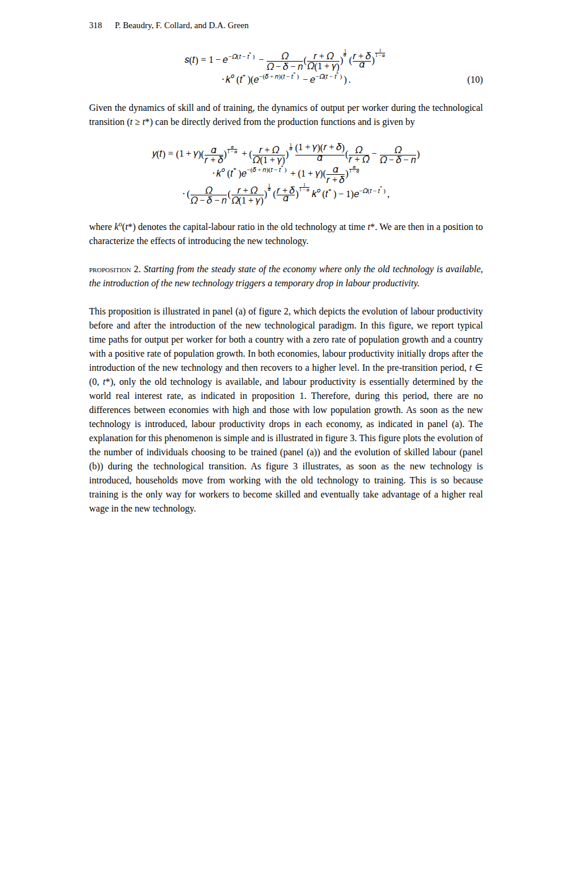318 P. Beaudry, F. Collard, and D.A. Green
s(t) = 1 − e−Ω(t−t*) − Ω Ω−δ−n (r+ΩΩ(1+γ)) 1α (r+δα) 11−α ⋅ ko (t*) ( e−(δ+n)(t−t*) − e−Ω(t−t*) ) . (10)
Given the dynamics of skill and of training, the dynamics of output per worker during the technological transition (t ≥ t*) can be directly derived from the production functions and is given by
y(t) = (1+γ) (αr+δ) α1−α + (r+ΩΩ(1+γ)) 1α (1+γ)(r+δ) α ( Ωr+Ω − ΩΩ−δ−n ) ⋅ ko(t*) e−(δ+n)(t−t*) + (1+γ) (αr+δ) α1−α ⋅ ( ΩΩ−δ−n (r+ΩΩ(1+γ)) 1α (r+δα) 11−α ko(t*) −1 ) e−Ω(t−t*) ,
where ko(t*) denotes the capital-labour ratio in the old technology at time t*. We are then in a position to characterize the effects of introducing the new technology.
proposition 2. Starting from the steady state of the economy where only the old technology is available, the introduction of the new technology triggers a temporary drop in labour productivity.
This proposition is illustrated in panel (a) of figure 2, which depicts the evolution of labour productivity before and after the introduction of the new technological paradigm. In this figure, we report typical time paths for output per worker for both a country with a zero rate of population growth and a country with a positive rate of population growth. In both economies, labour productivity initially drops after the introduction of the new technology and then recovers to a higher level. In the pre-transition period, t ∈ (0, t*), only the old technology is available, and labour productivity is essentially determined by the world real interest rate, as indicated in proposition 1. Therefore, during this period, there are no differences between economies with high and those with low population growth. As soon as the new technology is introduced, labour productivity drops in each economy, as indicated in panel (a). The explanation for this phenomenon is simple and is illustrated in figure 3. This figure plots the evolution of the number of individuals choosing to be trained (panel (a)) and the evolution of skilled labour (panel (b)) during the technological transition. As figure 3 illustrates, as soon as the new technology is introduced, households move from working with the old technology to training. This is so because training is the only way for workers to become skilled and eventually take advantage of a higher real wage in the new technology.